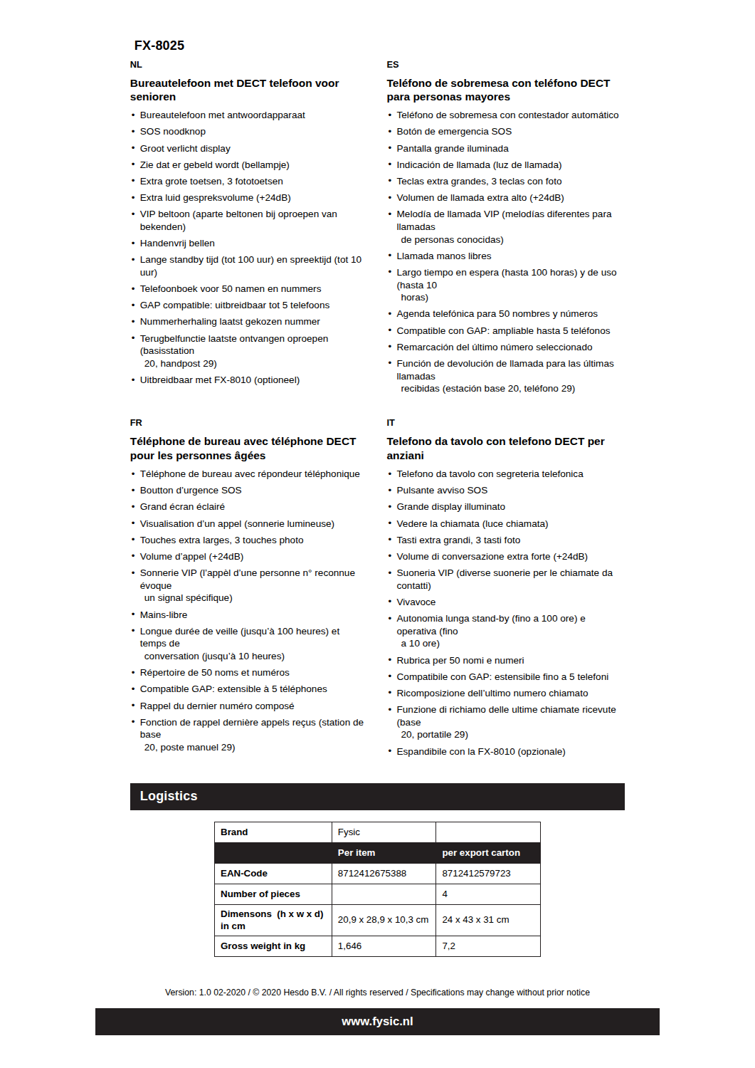FX-8025
NL
Bureautelefoon met DECT telefoon voor senioren
Bureautelefoon met antwoordapparaat
SOS noodknop
Groot verlicht display
Zie dat er gebeld wordt (bellampje)
Extra grote toetsen, 3 fototoetsen
Extra luid gespreksvolume (+24dB)
VIP beltoon (aparte beltonen bij oproepen van bekenden)
Handenvrij bellen
Lange standby tijd (tot 100 uur) en spreektijd (tot 10 uur)
Telefoonboek voor 50 namen en nummers
GAP compatible: uitbreidbaar tot 5 telefoons
Nummerherhaling laatst gekozen nummer
Terugbelfunctie laatste ontvangen oproepen (basisstation20, handpost 29)
Uitbreidbaar met FX-8010 (optioneel)
ES
Teléfono de sobremesa con teléfono DECT para personas mayores
Teléfono de sobremesa con contestador automático
Botón de emergencia SOS
Pantalla grande iluminada
Indicación de llamada (luz de llamada)
Teclas extra grandes, 3 teclas con foto
Volumen de llamada extra alto (+24dB)
Melodía de llamada VIP (melodías diferentes para llamadasde personas conocidas)
Llamada manos libres
Largo tiempo en espera (hasta 100 horas) y de uso (hasta 10horas)
Agenda telefónica para 50 nombres y números
Compatible con GAP: ampliable hasta 5 teléfonos
Remarcación del último número seleccionado
Función de devolución de llamada para las últimas llamadasrecibidas (estación base 20, teléfono 29)
FR
Téléphone de bureau avec téléphone DECT pour les personnes âgées
Téléphone de bureau avec répondeur téléphonique
Boutton d’urgence SOS
Grand écran éclairé
Visualisation d’un appel (sonnerie lumineuse)
Touches extra larges, 3 touches photo
Volume d’appel (+24dB)
Sonnerie VIP (l’appèl d’une personne n° reconnue évoqueun signal spécifique)
Mains-libre
Longue durée de veille (jusqu’à 100 heures) et temps deconversation (jusqu’à 10 heures)
Répertoire de 50 noms et numéros
Compatible GAP: extensible à 5 téléphones
Rappel du dernier numéro composé
Fonction de rappel dernière appels reçus (station de base20, poste manuel 29)
IT
Telefono da tavolo con telefono DECT per anziani
Telefono da tavolo con segreteria telefonica
Pulsante avviso SOS
Grande display illuminato
Vedere la chiamata (luce chiamata)
Tasti extra grandi, 3 tasti foto
Volume di conversazione extra forte (+24dB)
Suoneria VIP (diverse suonerie per le chiamate da contatti)
Vivavoce
Autonomia lunga stand-by (fino a 100 ore) e operativa (finoa 10 ore)
Rubrica per 50 nomi e numeri
Compatibile con GAP: estensibile fino a 5 telefoni
Ricomposizione dell’ultimo numero chiamato
Funzione di richiamo delle ultime chiamate ricevute (base20, portatile 29)
Espandibile con la FX-8010 (opzionale)
Logistics
| Brand | Fysic | |
| | Per item | per export carton |
| EAN-Code | 8712412675388 | 8712412579723 |
| Number of pieces | | 4 |
| Dimensons (h x w x d) in cm | 20,9 x 28,9 x 10,3 cm | 24 x 43 x 31 cm |
| Gross weight in kg | 1,646 | 7,2 |
Version: 1.0 02-2020 / © 2020 Hesdo B.V. / All rights reserved / Specifications may change without prior notice
www.fysic.nl